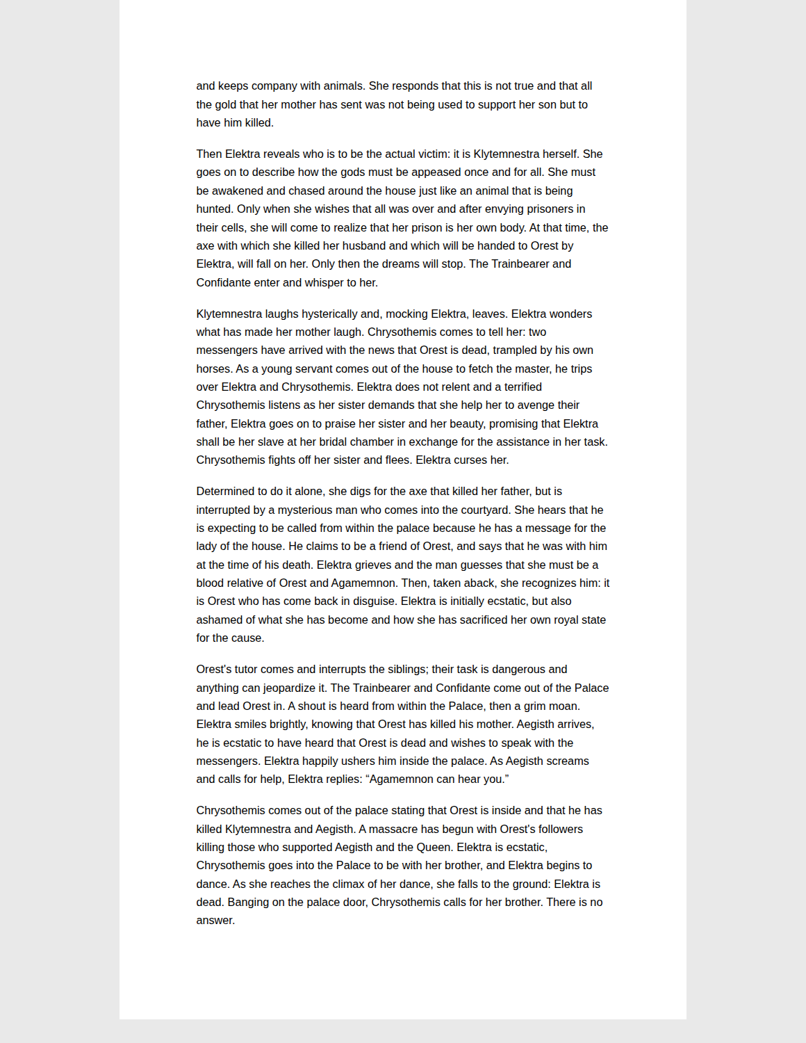and keeps company with animals. She responds that this is not true and that all the gold that her mother has sent was not being used to support her son but to have him killed.
Then Elektra reveals who is to be the actual victim: it is Klytemnestra herself. She goes on to describe how the gods must be appeased once and for all. She must be awakened and chased around the house just like an animal that is being hunted. Only when she wishes that all was over and after envying prisoners in their cells, she will come to realize that her prison is her own body. At that time, the axe with which she killed her husband and which will be handed to Orest by Elektra, will fall on her. Only then the dreams will stop. The Trainbearer and Confidante enter and whisper to her.
Klytemnestra laughs hysterically and, mocking Elektra, leaves. Elektra wonders what has made her mother laugh. Chrysothemis comes to tell her: two messengers have arrived with the news that Orest is dead, trampled by his own horses. As a young servant comes out of the house to fetch the master, he trips over Elektra and Chrysothemis. Elektra does not relent and a terrified Chrysothemis listens as her sister demands that she help her to avenge their father, Elektra goes on to praise her sister and her beauty, promising that Elektra shall be her slave at her bridal chamber in exchange for the assistance in her task. Chrysothemis fights off her sister and flees. Elektra curses her.
Determined to do it alone, she digs for the axe that killed her father, but is interrupted by a mysterious man who comes into the courtyard. She hears that he is expecting to be called from within the palace because he has a message for the lady of the house. He claims to be a friend of Orest, and says that he was with him at the time of his death. Elektra grieves and the man guesses that she must be a blood relative of Orest and Agamemnon. Then, taken aback, she recognizes him: it is Orest who has come back in disguise. Elektra is initially ecstatic, but also ashamed of what she has become and how she has sacrificed her own royal state for the cause.
Orest's tutor comes and interrupts the siblings; their task is dangerous and anything can jeopardize it. The Trainbearer and Confidante come out of the Palace and lead Orest in. A shout is heard from within the Palace, then a grim moan. Elektra smiles brightly, knowing that Orest has killed his mother. Aegisth arrives, he is ecstatic to have heard that Orest is dead and wishes to speak with the messengers. Elektra happily ushers him inside the palace. As Aegisth screams and calls for help, Elektra replies: “Agamemnon can hear you.”
Chrysothemis comes out of the palace stating that Orest is inside and that he has killed Klytemnestra and Aegisth. A massacre has begun with Orest's followers killing those who supported Aegisth and the Queen. Elektra is ecstatic, Chrysothemis goes into the Palace to be with her brother, and Elektra begins to dance. As she reaches the climax of her dance, she falls to the ground: Elektra is dead. Banging on the palace door, Chrysothemis calls for her brother. There is no answer.